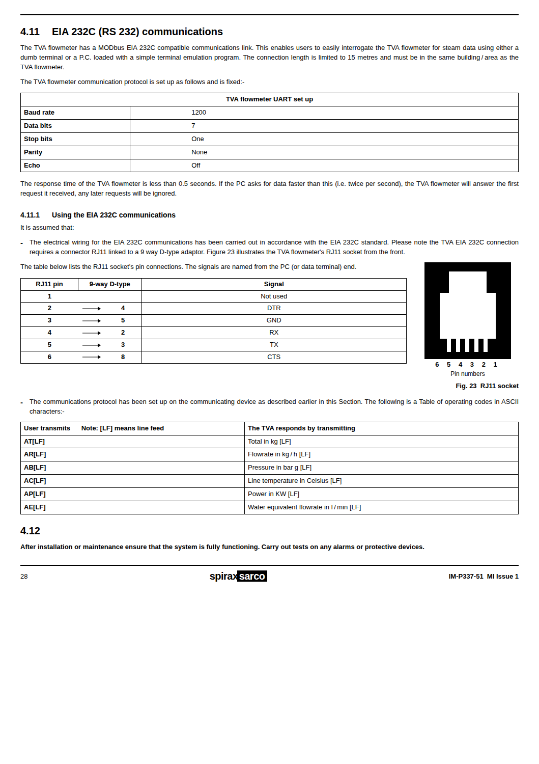4.11 EIA 232C (RS 232) communications
The TVA flowmeter has a MODbus EIA 232C compatible communications link. This enables users to easily interrogate the TVA flowmeter for steam data using either a dumb terminal or a P.C. loaded with a simple terminal emulation program. The connection length is limited to 15 metres and must be in the same building / area as the TVA flowmeter.
The TVA flowmeter communication protocol is set up as follows and is fixed:-
| TVA flowmeter UART set up |
| --- |
| Baud rate | 1200 |
| Data bits | 7 |
| Stop bits | One |
| Parity | None |
| Echo | Off |
The response time of the TVA flowmeter is less than 0.5 seconds. If the PC asks for data faster than this (i.e. twice per second), the TVA flowmeter will answer the first request it received, any later requests will be ignored.
4.11.1 Using the EIA 232C communications
It is assumed that:
The electrical wiring for the EIA 232C communications has been carried out in accordance with the EIA 232C standard. Please note the TVA EIA 232C connection requires a connector RJ11 linked to a 9 way D-type adaptor. Figure 23 illustrates the TVA flowmeter's RJ11 socket from the front.
The table below lists the RJ11 socket's pin connections. The signals are named from the PC (or data terminal) end.
| RJ11 pin | 9-way D-type | Signal |
| --- | --- | --- |
| 1 | | | Not used |
| 2 | | 4 | DTR |
| 3 | | 5 | GND |
| 4 | | 2 | RX |
| 5 | | 3 | TX |
| 6 | | 8 | CTS |
6 5 4 3 2 1
Pin numbers
Fig. 23 RJ11 socket
The communications protocol has been set up on the communicating device as described earlier in this Section. The following is a Table of operating codes in ASCII characters:-
| User transmits Note: [ LF ] means line feed | The TVA responds by transmitting |
| --- | --- |
| AT[LF] | Total in kg [LF] |
| AR[LF] | Flowrate in kg / h [LF] |
| AB[LF] | Pressure in bar g [LF] |
| AC[LF] | Line temperature in Celsius [LF] |
| AP[LF] | Power in KW [LF] |
| AE[LF] | Water equivalent flowrate in l / min [LF] |
4.12
After installation or maintenance ensure that the system is fully functioning. Carry out tests on any alarms or protective devices.
28
spiraxsarco
IM-P337-51 MI Issue 1